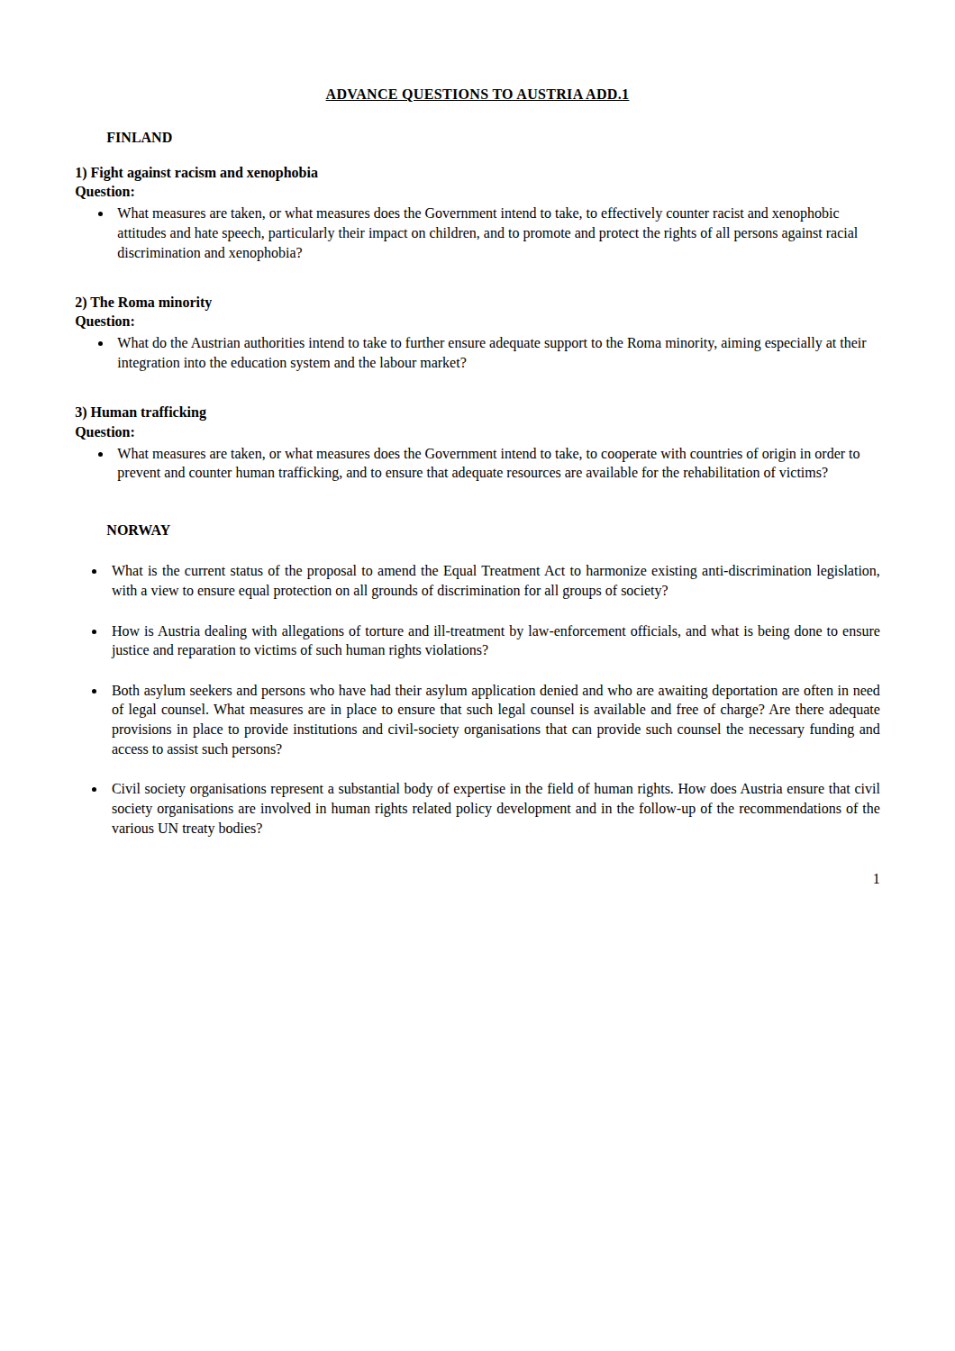ADVANCE QUESTIONS TO AUSTRIA ADD.1
FINLAND
1) Fight against racism and xenophobia
Question:
What measures are taken, or what measures does the Government intend to take, to effectively counter racist and xenophobic attitudes and hate speech, particularly their impact on children, and to promote and protect the rights of all persons against racial discrimination and xenophobia?
2) The Roma minority
Question:
What do the Austrian authorities intend to take to further ensure adequate support to the Roma minority, aiming especially at their integration into the education system and the labour market?
3) Human trafficking
Question:
What measures are taken, or what measures does the Government intend to take, to cooperate with countries of origin in order to prevent and counter human trafficking, and to ensure that adequate resources are available for the rehabilitation of victims?
NORWAY
What is the current status of the proposal to amend the Equal Treatment Act to harmonize existing anti-discrimination legislation, with a view to ensure equal protection on all grounds of discrimination for all groups of society?
How is Austria dealing with allegations of torture and ill-treatment by law-enforcement officials, and what is being done to ensure justice and reparation to victims of such human rights violations?
Both asylum seekers and persons who have had their asylum application denied and who are awaiting deportation are often in need of legal counsel. What measures are in place to ensure that such legal counsel is available and free of charge? Are there adequate provisions in place to provide institutions and civil-society organisations that can provide such counsel the necessary funding and access to assist such persons?
Civil society organisations represent a substantial body of expertise in the field of human rights. How does Austria ensure that civil society organisations are involved in human rights related policy development and in the follow-up of the recommendations of the various UN treaty bodies?
1